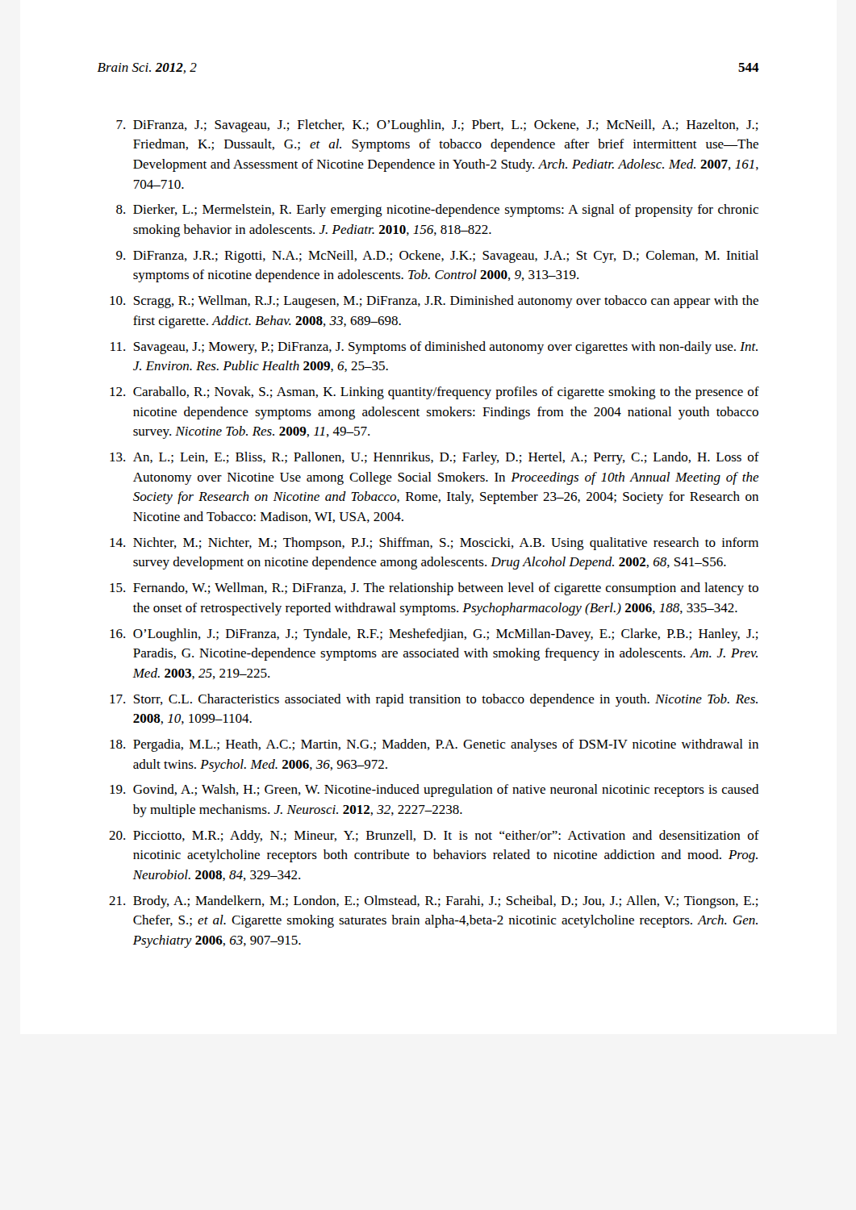Brain Sci. 2012, 2 544
DiFranza, J.; Savageau, J.; Fletcher, K.; O’Loughlin, J.; Pbert, L.; Ockene, J.; McNeill, A.; Hazelton, J.; Friedman, K.; Dussault, G.; et al. Symptoms of tobacco dependence after brief intermittent use—The Development and Assessment of Nicotine Dependence in Youth-2 Study. Arch. Pediatr. Adolesc. Med. 2007, 161, 704–710.
Dierker, L.; Mermelstein, R. Early emerging nicotine-dependence symptoms: A signal of propensity for chronic smoking behavior in adolescents. J. Pediatr. 2010, 156, 818–822.
DiFranza, J.R.; Rigotti, N.A.; McNeill, A.D.; Ockene, J.K.; Savageau, J.A.; St Cyr, D.; Coleman, M. Initial symptoms of nicotine dependence in adolescents. Tob. Control 2000, 9, 313–319.
Scragg, R.; Wellman, R.J.; Laugesen, M.; DiFranza, J.R. Diminished autonomy over tobacco can appear with the first cigarette. Addict. Behav. 2008, 33, 689–698.
Savageau, J.; Mowery, P.; DiFranza, J. Symptoms of diminished autonomy over cigarettes with non-daily use. Int. J. Environ. Res. Public Health 2009, 6, 25–35.
Caraballo, R.; Novak, S.; Asman, K. Linking quantity/frequency profiles of cigarette smoking to the presence of nicotine dependence symptoms among adolescent smokers: Findings from the 2004 national youth tobacco survey. Nicotine Tob. Res. 2009, 11, 49–57.
An, L.; Lein, E.; Bliss, R.; Pallonen, U.; Hennrikus, D.; Farley, D.; Hertel, A.; Perry, C.; Lando, H. Loss of Autonomy over Nicotine Use among College Social Smokers. In Proceedings of 10th Annual Meeting of the Society for Research on Nicotine and Tobacco, Rome, Italy, September 23–26, 2004; Society for Research on Nicotine and Tobacco: Madison, WI, USA, 2004.
Nichter, M.; Nichter, M.; Thompson, P.J.; Shiffman, S.; Moscicki, A.B. Using qualitative research to inform survey development on nicotine dependence among adolescents. Drug Alcohol Depend. 2002, 68, S41–S56.
Fernando, W.; Wellman, R.; DiFranza, J. The relationship between level of cigarette consumption and latency to the onset of retrospectively reported withdrawal symptoms. Psychopharmacology (Berl.) 2006, 188, 335–342.
O’Loughlin, J.; DiFranza, J.; Tyndale, R.F.; Meshefedjian, G.; McMillan-Davey, E.; Clarke, P.B.; Hanley, J.; Paradis, G. Nicotine-dependence symptoms are associated with smoking frequency in adolescents. Am. J. Prev. Med. 2003, 25, 219–225.
Storr, C.L. Characteristics associated with rapid transition to tobacco dependence in youth. Nicotine Tob. Res. 2008, 10, 1099–1104.
Pergadia, M.L.; Heath, A.C.; Martin, N.G.; Madden, P.A. Genetic analyses of DSM-IV nicotine withdrawal in adult twins. Psychol. Med. 2006, 36, 963–972.
Govind, A.; Walsh, H.; Green, W. Nicotine-induced upregulation of native neuronal nicotinic receptors is caused by multiple mechanisms. J. Neurosci. 2012, 32, 2227–2238.
Picciotto, M.R.; Addy, N.; Mineur, Y.; Brunzell, D. It is not “either/or”: Activation and desensitization of nicotinic acetylcholine receptors both contribute to behaviors related to nicotine addiction and mood. Prog. Neurobiol. 2008, 84, 329–342.
Brody, A.; Mandelkern, M.; London, E.; Olmstead, R.; Farahi, J.; Scheibal, D.; Jou, J.; Allen, V.; Tiongson, E.; Chefer, S.; et al. Cigarette smoking saturates brain alpha-4,beta-2 nicotinic acetylcholine receptors. Arch. Gen. Psychiatry 2006, 63, 907–915.